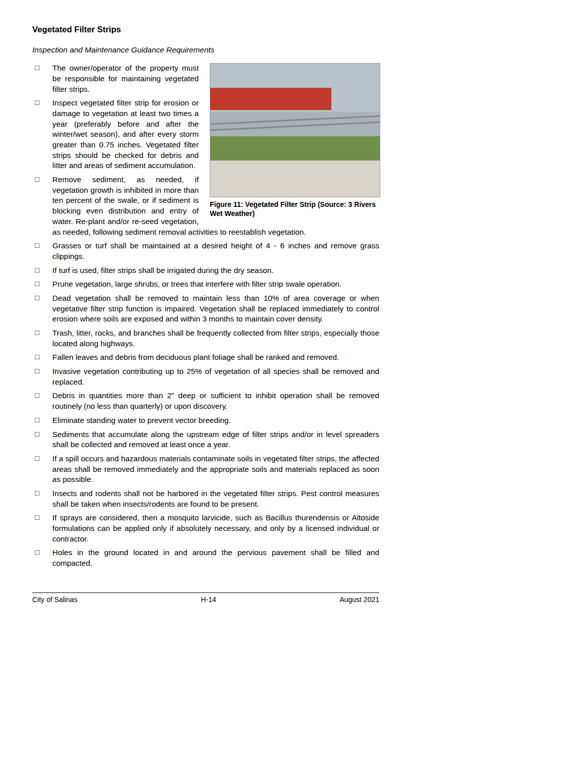Vegetated Filter Strips
Inspection and Maintenance Guidance Requirements
Figure 11: Vegetated Filter Strip (Source: 3 Rivers Wet Weather)
The owner/operator of the property must be responsible for maintaining vegetated filter strips.
Inspect vegetated filter strip for erosion or damage to vegetation at least two times a year (preferably before and after the winter/wet season), and after every storm greater than 0.75 inches. Vegetated filter strips should be checked for debris and litter and areas of sediment accumulation.
Remove sediment, as needed, if vegetation growth is inhibited in more than ten percent of the swale, or if sediment is blocking even distribution and entry of water. Re-plant and/or re-seed vegetation, as needed, following sediment removal activities to reestablish vegetation.
Grasses or turf shall be maintained at a desired height of 4 - 6 inches and remove grass clippings.
If turf is used, filter strips shall be irrigated during the dry season.
Prune vegetation, large shrubs, or trees that interfere with filter strip swale operation.
Dead vegetation shall be removed to maintain less than 10% of area coverage or when vegetative filter strip function is impaired. Vegetation shall be replaced immediately to control erosion where soils are exposed and within 3 months to maintain cover density.
Trash, litter, rocks, and branches shall be frequently collected from filter strips, especially those located along highways.
Fallen leaves and debris from deciduous plant foliage shall be ranked and removed.
Invasive vegetation contributing up to 25% of vegetation of all species shall be removed and replaced.
Debris in quantities more than 2” deep or sufficient to inhibit operation shall be removed routinely (no less than quarterly) or upon discovery.
Eliminate standing water to prevent vector breeding.
Sediments that accumulate along the upstream edge of filter strips and/or in level spreaders shall be collected and removed at least once a year.
If a spill occurs and hazardous materials contaminate soils in vegetated filter strips, the affected areas shall be removed immediately and the appropriate soils and materials replaced as soon as possible.
Insects and rodents shall not be harbored in the vegetated filter strips. Pest control measures shall be taken when insects/rodents are found to be present.
If sprays are considered, then a mosquito larvicide, such as Bacillus thurendensis or Altoside formulations can be applied only if absolutely necessary, and only by a licensed individual or contractor.
Holes in the ground located in and around the pervious pavement shall be filled and compacted.
City of Salinas H-14 August 2021